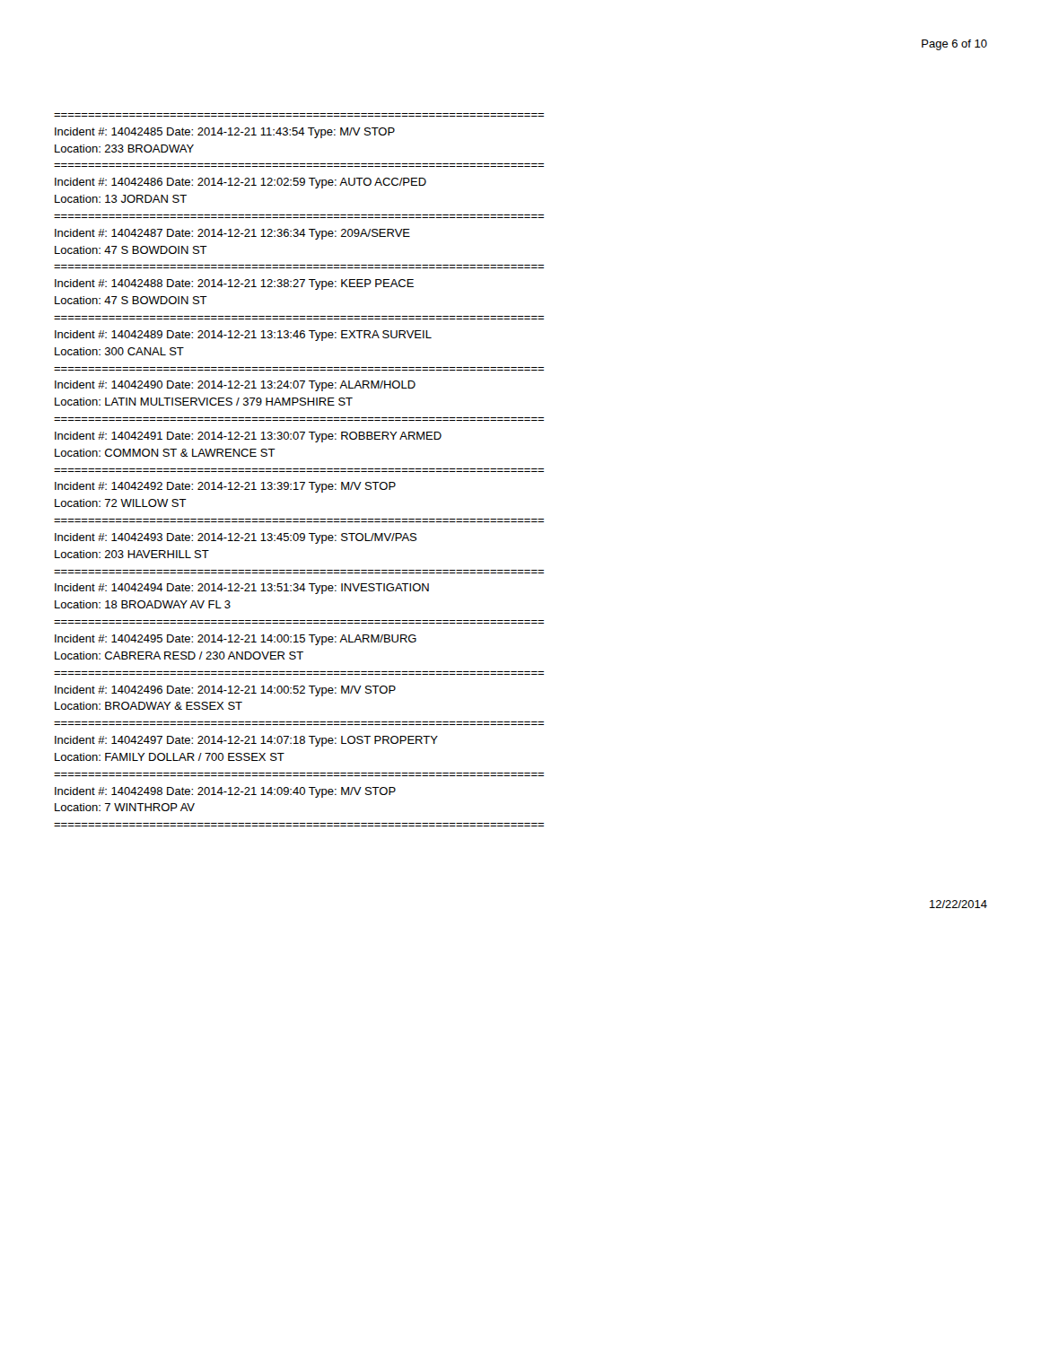Page 6 of 10
========================================================================
Incident #: 14042485 Date: 2014-12-21 11:43:54 Type: M/V STOP
Location: 233 BROADWAY
========================================================================
Incident #: 14042486 Date: 2014-12-21 12:02:59 Type: AUTO ACC/PED
Location: 13 JORDAN ST
========================================================================
Incident #: 14042487 Date: 2014-12-21 12:36:34 Type: 209A/SERVE
Location: 47 S BOWDOIN ST
========================================================================
Incident #: 14042488 Date: 2014-12-21 12:38:27 Type: KEEP PEACE
Location: 47 S BOWDOIN ST
========================================================================
Incident #: 14042489 Date: 2014-12-21 13:13:46 Type: EXTRA SURVEIL
Location: 300 CANAL ST
========================================================================
Incident #: 14042490 Date: 2014-12-21 13:24:07 Type: ALARM/HOLD
Location: LATIN MULTISERVICES / 379 HAMPSHIRE ST
========================================================================
Incident #: 14042491 Date: 2014-12-21 13:30:07 Type: ROBBERY ARMED
Location: COMMON ST & LAWRENCE ST
========================================================================
Incident #: 14042492 Date: 2014-12-21 13:39:17 Type: M/V STOP
Location: 72 WILLOW ST
========================================================================
Incident #: 14042493 Date: 2014-12-21 13:45:09 Type: STOL/MV/PAS
Location: 203 HAVERHILL ST
========================================================================
Incident #: 14042494 Date: 2014-12-21 13:51:34 Type: INVESTIGATION
Location: 18 BROADWAY AV FL 3
========================================================================
Incident #: 14042495 Date: 2014-12-21 14:00:15 Type: ALARM/BURG
Location: CABRERA RESD / 230 ANDOVER ST
========================================================================
Incident #: 14042496 Date: 2014-12-21 14:00:52 Type: M/V STOP
Location: BROADWAY & ESSEX ST
========================================================================
Incident #: 14042497 Date: 2014-12-21 14:07:18 Type: LOST PROPERTY
Location: FAMILY DOLLAR / 700 ESSEX ST
========================================================================
Incident #: 14042498 Date: 2014-12-21 14:09:40 Type: M/V STOP
Location: 7 WINTHROP AV
========================================================================
12/22/2014